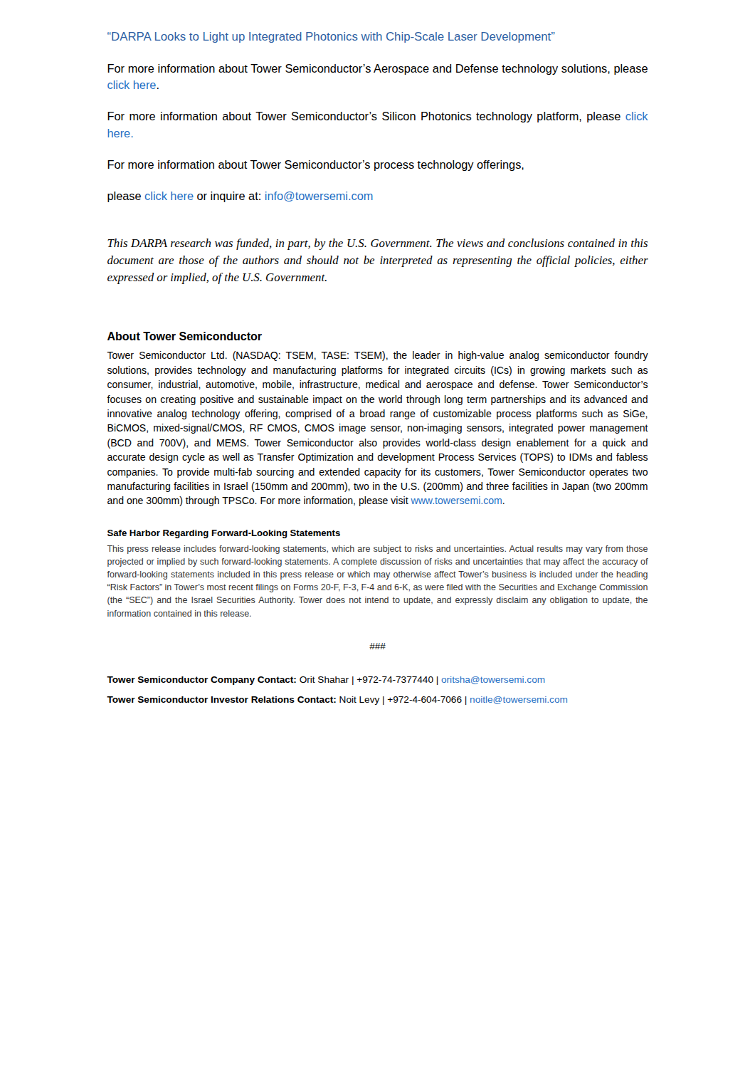“DARPA Looks to Light up Integrated Photonics with Chip-Scale Laser Development”
For more information about Tower Semiconductor’s Aerospace and Defense technology solutions, please click here.
For more information about Tower Semiconductor’s Silicon Photonics technology platform, please click here.
For more information about Tower Semiconductor’s process technology offerings,
please click here or inquire at: info@towersemi.com
This DARPA research was funded, in part, by the U.S. Government. The views and conclusions contained in this document are those of the authors and should not be interpreted as representing the official policies, either expressed or implied, of the U.S. Government.
About Tower Semiconductor
Tower Semiconductor Ltd. (NASDAQ: TSEM, TASE: TSEM), the leader in high-value analog semiconductor foundry solutions, provides technology and manufacturing platforms for integrated circuits (ICs) in growing markets such as consumer, industrial, automotive, mobile, infrastructure, medical and aerospace and defense. Tower Semiconductor’s focuses on creating positive and sustainable impact on the world through long term partnerships and its advanced and innovative analog technology offering, comprised of a broad range of customizable process platforms such as SiGe, BiCMOS, mixed-signal/CMOS, RF CMOS, CMOS image sensor, non-imaging sensors, integrated power management (BCD and 700V), and MEMS. Tower Semiconductor also provides world-class design enablement for a quick and accurate design cycle as well as Transfer Optimization and development Process Services (TOPS) to IDMs and fabless companies. To provide multi-fab sourcing and extended capacity for its customers, Tower Semiconductor operates two manufacturing facilities in Israel (150mm and 200mm), two in the U.S. (200mm) and three facilities in Japan (two 200mm and one 300mm) through TPSCo. For more information, please visit www.towersemi.com.
Safe Harbor Regarding Forward-Looking Statements
This press release includes forward-looking statements, which are subject to risks and uncertainties. Actual results may vary from those projected or implied by such forward-looking statements. A complete discussion of risks and uncertainties that may affect the accuracy of forward-looking statements included in this press release or which may otherwise affect Tower’s business is included under the heading “Risk Factors” in Tower’s most recent filings on Forms 20-F, F-3, F-4 and 6-K, as were filed with the Securities and Exchange Commission (the “SEC”) and the Israel Securities Authority. Tower does not intend to update, and expressly disclaim any obligation to update, the information contained in this release.
###
Tower Semiconductor Company Contact: Orit Shahar | +972-74-7377440 | oritsha@towersemi.com
Tower Semiconductor Investor Relations Contact: Noit Levy | +972-4-604-7066 | noitle@towersemi.com